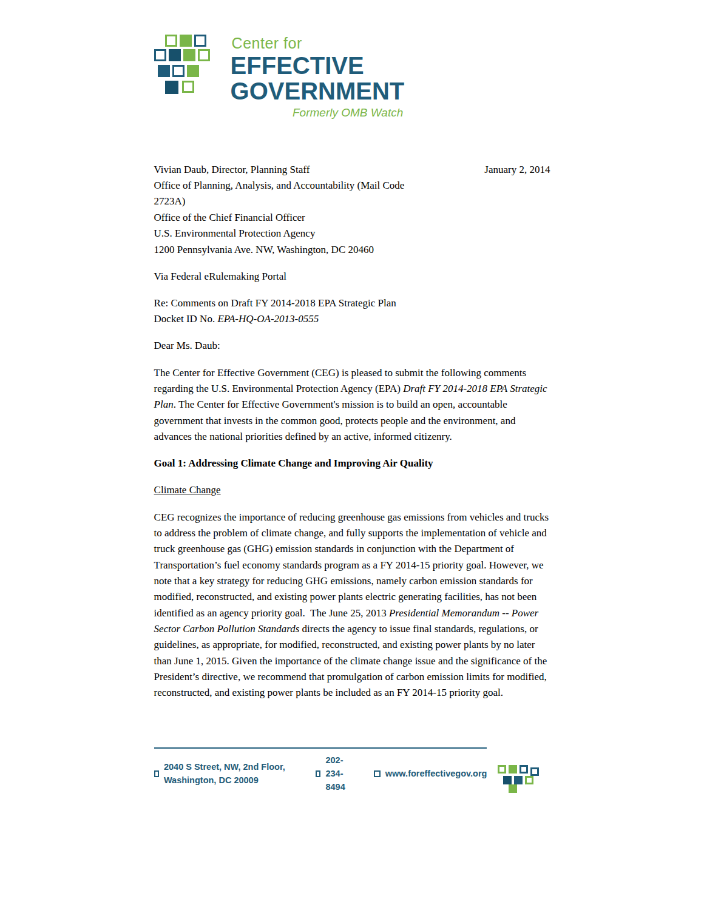Center for
EFFECTIVE
GOVERNMENT
Formerly OMB Watch
Vivian Daub, Director, Planning Staff
Office of Planning, Analysis, and Accountability (Mail Code 2723A)
Office of the Chief Financial Officer
U.S. Environmental Protection Agency
1200 Pennsylvania Ave. NW, Washington, DC 20460
January 2, 2014
Via Federal eRulemaking Portal
Re: Comments on Draft FY 2014-2018 EPA Strategic Plan
Docket ID No. EPA-HQ-OA-2013-0555
Dear Ms. Daub:
The Center for Effective Government (CEG) is pleased to submit the following comments regarding the U.S. Environmental Protection Agency (EPA) Draft FY 2014-2018 EPA Strategic Plan. The Center for Effective Government's mission is to build an open, accountable government that invests in the common good, protects people and the environment, and advances the national priorities defined by an active, informed citizenry.
Goal 1: Addressing Climate Change and Improving Air Quality
Climate Change
CEG recognizes the importance of reducing greenhouse gas emissions from vehicles and trucks to address the problem of climate change, and fully supports the implementation of vehicle and truck greenhouse gas (GHG) emission standards in conjunction with the Department of Transportation’s fuel economy standards program as a FY 2014-15 priority goal. However, we note that a key strategy for reducing GHG emissions, namely carbon emission standards for modified, reconstructed, and existing power plants electric generating facilities, has not been identified as an agency priority goal. The June 25, 2013 Presidential Memorandum -- Power Sector Carbon Pollution Standards directs the agency to issue final standards, regulations, or guidelines, as appropriate, for modified, reconstructed, and existing power plants by no later than June 1, 2015. Given the importance of the climate change issue and the significance of the President’s directive, we recommend that promulgation of carbon emission limits for modified, reconstructed, and existing power plants be included as an FY 2014-15 priority goal.
2040 S Street, NW, 2nd Floor, Washington, DC 20009 202-234-8494 www.foreffectivegov.org